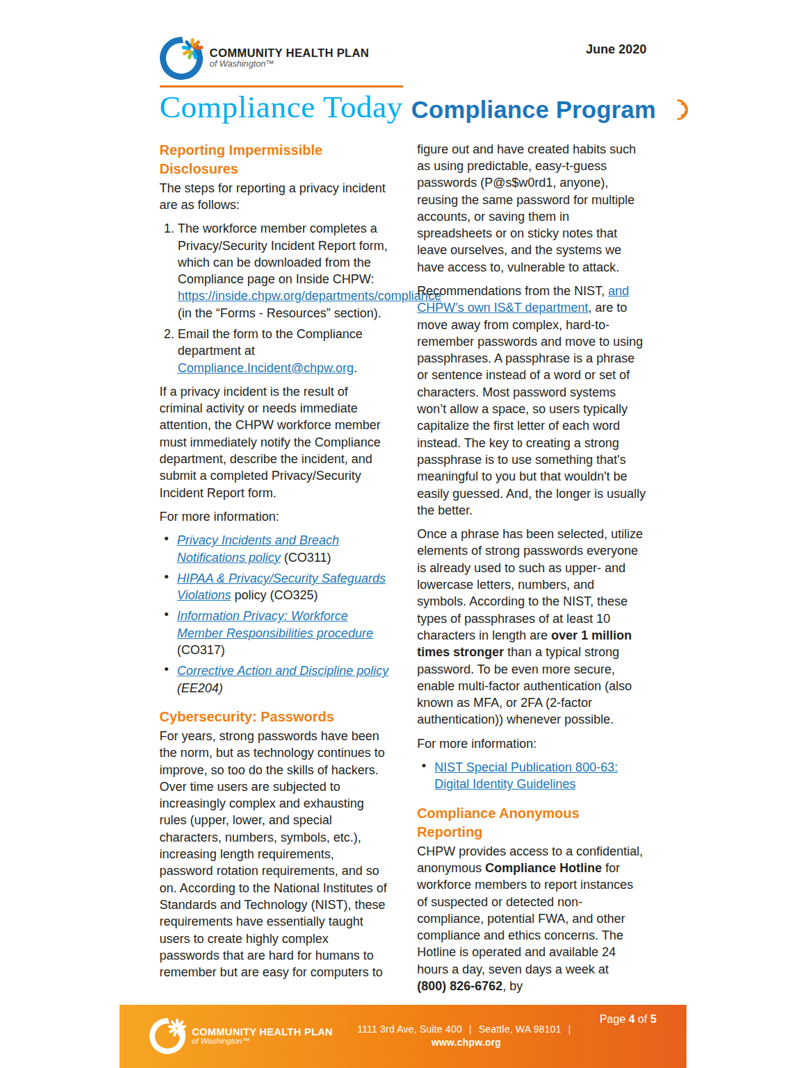Community Health Plan
of Washington™
June 2020
Compliance Today
Compliance Program
Reporting Impermissible Disclosures
The steps for reporting a privacy incident are as follows:
The workforce member completes a Privacy/Security Incident Report form, which can be downloaded from the Compliance page on Inside CHPW: https://inside.chpw.org/departments/compliance (in the “Forms - Resources” section).
Email the form to the Compliance department at Compliance.Incident@chpw.org.
If a privacy incident is the result of criminal activity or needs immediate attention, the CHPW workforce member must immediately notify the Compliance department, describe the incident, and submit a completed Privacy/Security Incident Report form.
For more information:
Privacy Incidents and Breach Notifications policy (CO311)
HIPAA & Privacy/Security Safeguards Violations policy (CO325)
Information Privacy: Workforce Member Responsibilities procedure (CO317)
Corrective Action and Discipline policy (EE204)
Cybersecurity: Passwords
For years, strong passwords have been the norm, but as technology continues to improve, so too do the skills of hackers. Over time users are subjected to increasingly complex and exhausting rules (upper, lower, and special characters, numbers, symbols, etc.), increasing length requirements, password rotation requirements, and so on. According to the National Institutes of Standards and Technology (NIST), these requirements have essentially taught users to create highly complex passwords that are hard for humans to remember but are easy for computers to figure out and have created habits such as using predictable, easy-t-guess passwords (P@s$w0rd1, anyone), reusing the same password for multiple accounts, or saving them in spreadsheets or on sticky notes that leave ourselves, and the systems we have access to, vulnerable to attack.
Recommendations from the NIST, and CHPW’s own IS&T department, are to move away from complex, hard-to-remember passwords and move to using passphrases. A passphrase is a phrase or sentence instead of a word or set of characters. Most password systems won’t allow a space, so users typically capitalize the first letter of each word instead. The key to creating a strong passphrase is to use something that's meaningful to you but that wouldn't be easily guessed. And, the longer is usually the better.
Once a phrase has been selected, utilize elements of strong passwords everyone is already used to such as upper- and lowercase letters, numbers, and symbols. According to the NIST, these types of passphrases of at least 10 characters in length are over 1 million times stronger than a typical strong password. To be even more secure, enable multi-factor authentication (also known as MFA, or 2FA (2-factor authentication)) whenever possible.
For more information:
NIST Special Publication 800-63: Digital Identity Guidelines
Compliance Anonymous Reporting
CHPW provides access to a confidential, anonymous Compliance Hotline for workforce members to report instances of suspected or detected non-compliance, potential FWA, and other compliance and ethics concerns. The Hotline is operated and available 24 hours a day, seven days a week at (800) 826-6762, by
Community Health Plan
of Washington™
1111 3rd Ave, Suite 400 | Seattle, WA 98101 | www.chpw.org
Page 4 of 5